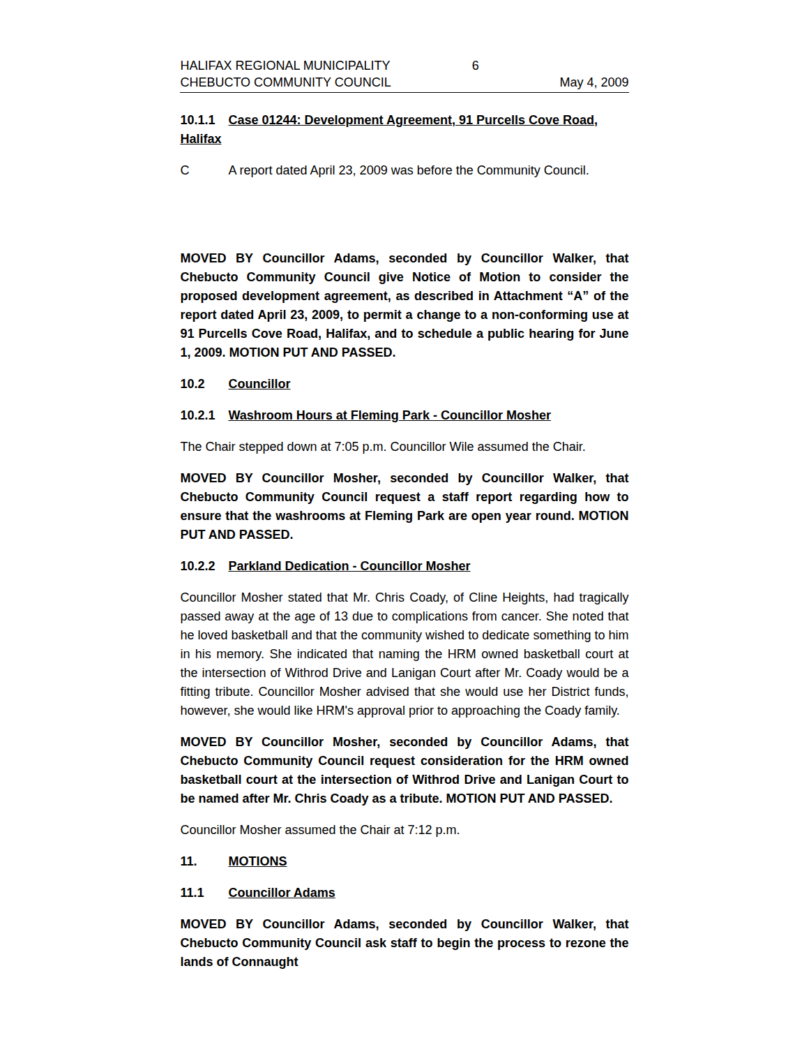HALIFAX REGIONAL MUNICIPALITY
CHEBUCTO COMMUNITY COUNCIL
6
May 4, 2009
10.1.1 Case 01244: Development Agreement, 91 Purcells Cove Road, Halifax
CA report dated April 23, 2009 was before the Community Council.
MOVED BY Councillor Adams, seconded by Councillor Walker, that Chebucto Community Council give Notice of Motion to consider the proposed development agreement, as described in Attachment “A” of the report dated April 23, 2009, to permit a change to a non-conforming use at 91 Purcells Cove Road, Halifax, and to schedule a public hearing for June 1, 2009. MOTION PUT AND PASSED.
10.2 Councillor
10.2.1 Washroom Hours at Fleming Park - Councillor Mosher
The Chair stepped down at 7:05 p.m. Councillor Wile assumed the Chair.
MOVED BY Councillor Mosher, seconded by Councillor Walker, that Chebucto Community Council request a staff report regarding how to ensure that the washrooms at Fleming Park are open year round. MOTION PUT AND PASSED.
10.2.2 Parkland Dedication - Councillor Mosher
Councillor Mosher stated that Mr. Chris Coady, of Cline Heights, had tragically passed away at the age of 13 due to complications from cancer. She noted that he loved basketball and that the community wished to dedicate something to him in his memory. She indicated that naming the HRM owned basketball court at the intersection of Withrod Drive and Lanigan Court after Mr. Coady would be a fitting tribute. Councillor Mosher advised that she would use her District funds, however, she would like HRM's approval prior to approaching the Coady family.
MOVED BY Councillor Mosher, seconded by Councillor Adams, that Chebucto Community Council request consideration for the HRM owned basketball court at the intersection of Withrod Drive and Lanigan Court to be named after Mr. Chris Coady as a tribute. MOTION PUT AND PASSED.
Councillor Mosher assumed the Chair at 7:12 p.m.
11. MOTIONS
11.1 Councillor Adams
MOVED BY Councillor Adams, seconded by Councillor Walker, that Chebucto Community Council ask staff to begin the process to rezone the lands of Connaught